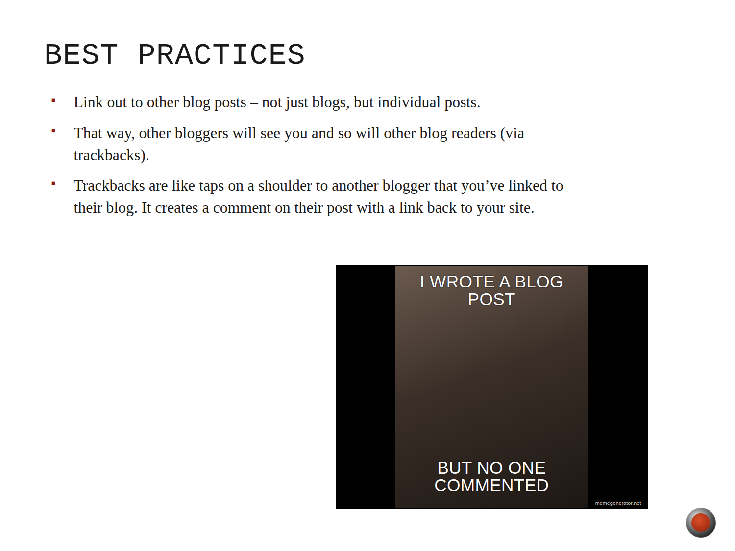Best Practices
Link out to other blog posts – not just blogs, but individual posts.
That way, other bloggers will see you and so will other blog readers (via trackbacks).
Trackbacks are like taps on a shoulder to another blogger that you’ve linked to their blog. It creates a comment on their post with a link back to your site.
I wrote a blog
post
But no one
commented
memegenerator.net